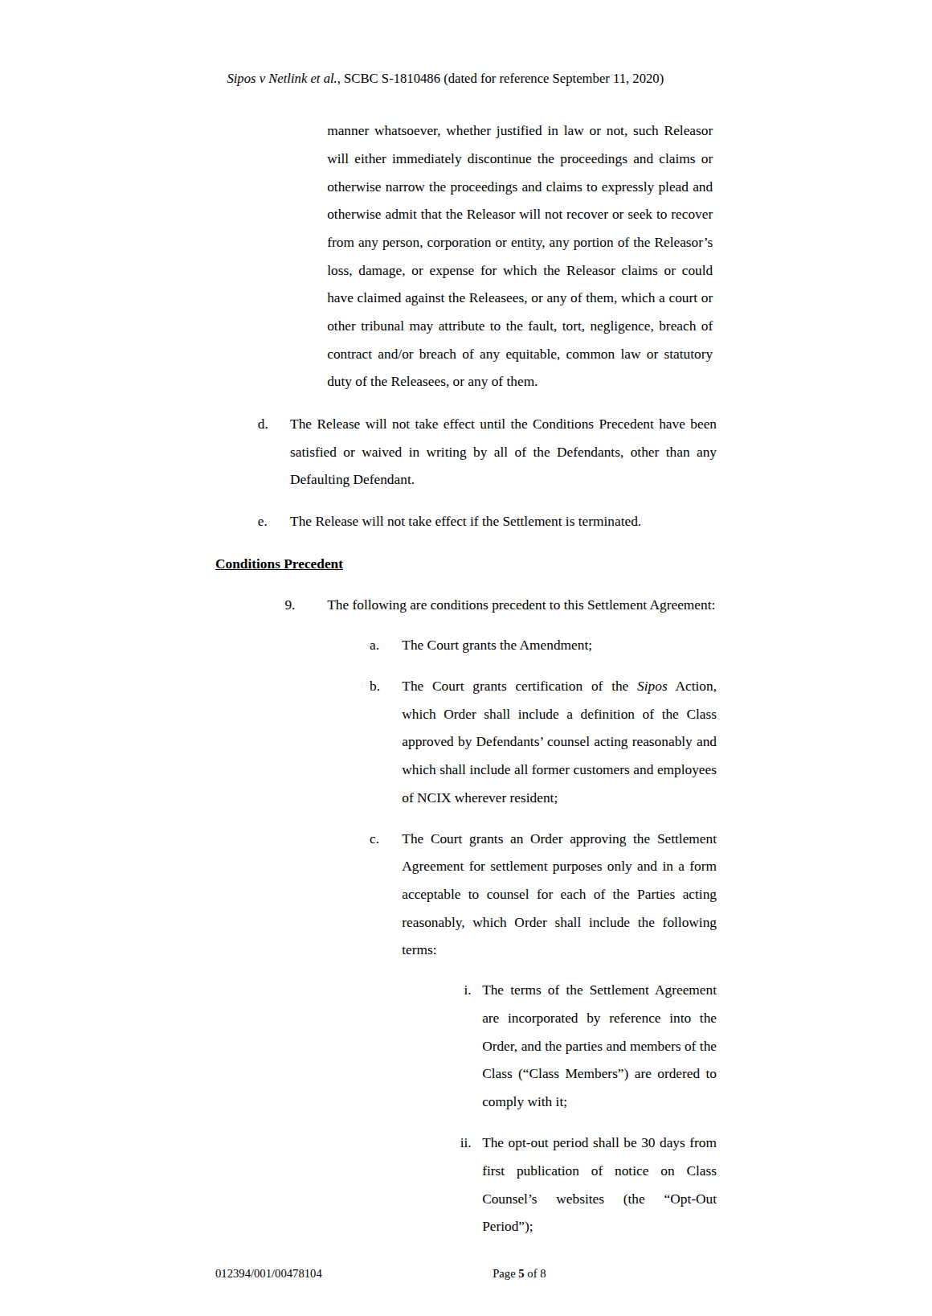Sipos v Netlink et al., SCBC S-1810486 (dated for reference September 11, 2020)
manner whatsoever, whether justified in law or not, such Releasor will either immediately discontinue the proceedings and claims or otherwise narrow the proceedings and claims to expressly plead and otherwise admit that the Releasor will not recover or seek to recover from any person, corporation or entity, any portion of the Releasor’s loss, damage, or expense for which the Releasor claims or could have claimed against the Releasees, or any of them, which a court or other tribunal may attribute to the fault, tort, negligence, breach of contract and/or breach of any equitable, common law or statutory duty of the Releasees, or any of them.
d.
The Release will not take effect until the Conditions Precedent have been satisfied or waived in writing by all of the Defendants, other than any Defaulting Defendant.
e.
The Release will not take effect if the Settlement is terminated.
Conditions Precedent
9.
The following are conditions precedent to this Settlement Agreement:
a.
The Court grants the Amendment;
b.
The Court grants certification of the Sipos Action, which Order shall include a definition of the Class approved by Defendants’ counsel acting reasonably and which shall include all former customers and employees of NCIX wherever resident;
c.
The Court grants an Order approving the Settlement Agreement for settlement purposes only and in a form acceptable to counsel for each of the Parties acting reasonably, which Order shall include the following terms:
i.
The terms of the Settlement Agreement are incorporated by reference into the Order, and the parties and members of the Class (“Class Members”) are ordered to comply with it;
ii.
The opt-out period shall be 30 days from first publication of notice on Class Counsel’s websites (the “Opt-Out Period”);
012394/001/00478104
Page 5 of 8